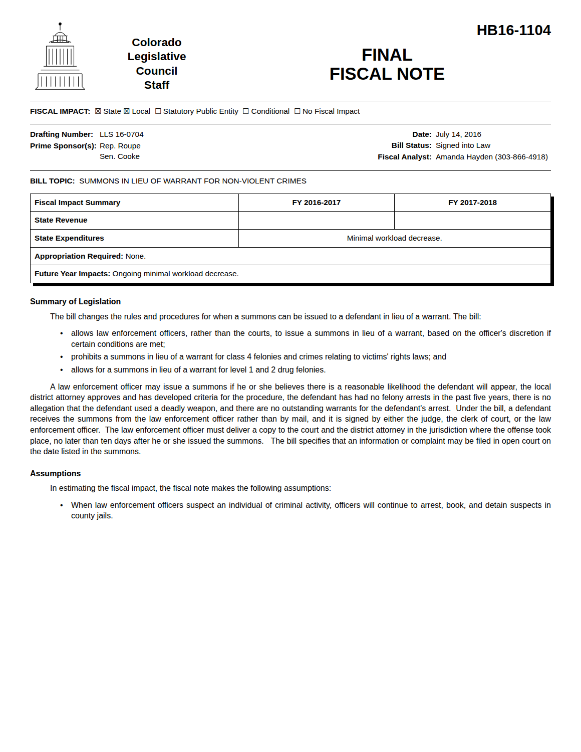Colorado
Legislative
Council
Staff
HB16-1104
FINAL
FISCAL NOTE
FISCAL IMPACT: ☒ State ☒ Local ☐ Statutory Public Entity ☐ Conditional ☐ No Fiscal Impact
Drafting Number:
LLS 16-0704
Prime Sponsor(s):
Rep. Roupe
Sen. Cooke
Date:
July 14, 2016
Bill Status:
Signed into Law
Fiscal Analyst:
Amanda Hayden (303-866-4918)
BILL TOPIC: SUMMONS IN LIEU OF WARRANT FOR NON-VIOLENT CRIMES
| Fiscal Impact Summary | FY 2016-2017 | FY 2017-2018 |
| --- | --- | --- |
| State Revenue | | |
| State Expenditures | Minimal workload decrease. |
| Appropriation Required: None. |
| Future Year Impacts: Ongoing minimal workload decrease. |
Summary of Legislation
The bill changes the rules and procedures for when a summons can be issued to a defendant in lieu of a warrant. The bill:
allows law enforcement officers, rather than the courts, to issue a summons in lieu of a warrant, based on the officer's discretion if certain conditions are met;
prohibits a summons in lieu of a warrant for class 4 felonies and crimes relating to victims' rights laws; and
allows for a summons in lieu of a warrant for level 1 and 2 drug felonies.
A law enforcement officer may issue a summons if he or she believes there is a reasonable likelihood the defendant will appear, the local district attorney approves and has developed criteria for the procedure, the defendant has had no felony arrests in the past five years, there is no allegation that the defendant used a deadly weapon, and there are no outstanding warrants for the defendant's arrest. Under the bill, a defendant receives the summons from the law enforcement officer rather than by mail, and it is signed by either the judge, the clerk of court, or the law enforcement officer. The law enforcement officer must deliver a copy to the court and the district attorney in the jurisdiction where the offense took place, no later than ten days after he or she issued the summons. The bill specifies that an information or complaint may be filed in open court on the date listed in the summons.
Assumptions
In estimating the fiscal impact, the fiscal note makes the following assumptions:
When law enforcement officers suspect an individual of criminal activity, officers will continue to arrest, book, and detain suspects in county jails.